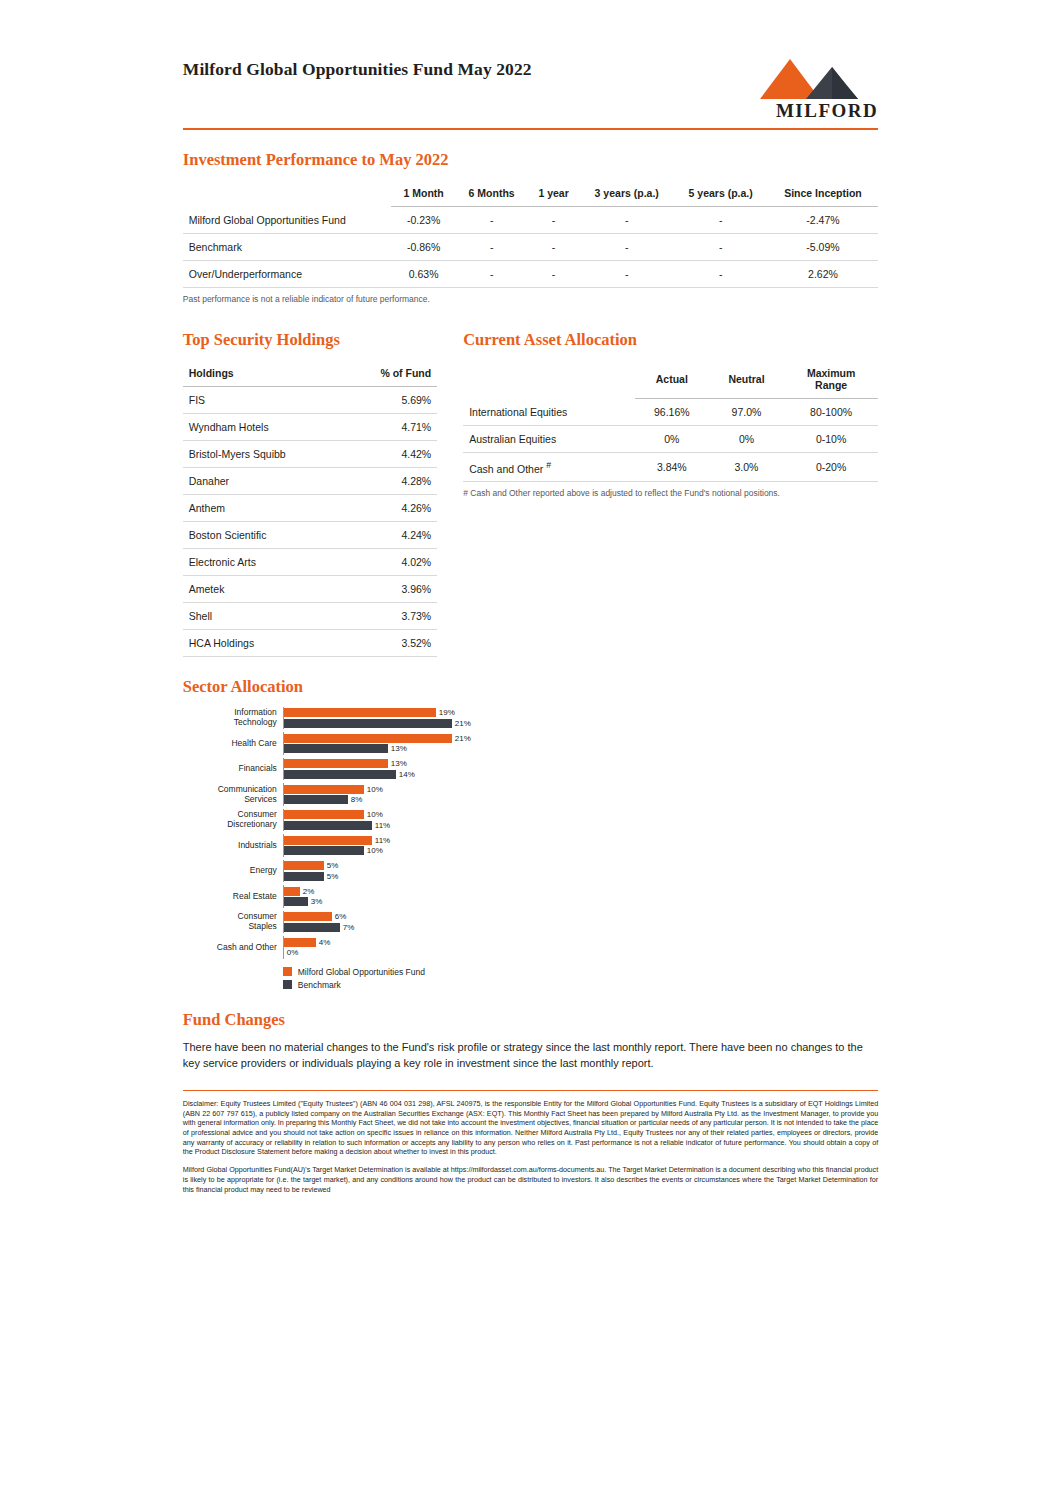Milford Global Opportunities Fund May 2022
MILFORD
Investment Performance to May 2022
| | 1 Month | 6 Months | 1 year | 3 years (p.a.) | 5 years (p.a.) | Since Inception |
| --- | --- | --- | --- | --- | --- | --- |
| Milford Global Opportunities Fund | -0.23% | - | - | - | - | -2.47% |
| Benchmark | -0.86% | - | - | - | - | -5.09% |
| Over/Underperformance | 0.63% | - | - | - | - | 2.62% |
Past performance is not a reliable indicator of future performance.
Top Security Holdings
| Holdings | % of Fund |
| --- | --- |
| FIS | 5.69% |
| Wyndham Hotels | 4.71% |
| Bristol-Myers Squibb | 4.42% |
| Danaher | 4.28% |
| Anthem | 4.26% |
| Boston Scientific | 4.24% |
| Electronic Arts | 4.02% |
| Ametek | 3.96% |
| Shell | 3.73% |
| HCA Holdings | 3.52% |
Current Asset Allocation
| | Actual | Neutral | Maximum Range |
| --- | --- | --- | --- |
| International Equities | 96.16% | 97.0% | 80-100% |
| Australian Equities | 0% | 0% | 0-10% |
| Cash and Other # | 3.84% | 3.0% | 0-20% |
# Cash and Other reported above is adjusted to reflect the Fund's notional positions.
Sector Allocation
Information
Technology
19%
21%
Health Care
21%
13%
Financials
13%
14%
Communication
Services
10%
8%
Consumer
Discretionary
10%
11%
Industrials
11%
10%
Energy
5%
5%
Real Estate
2%
3%
Consumer
Staples
6%
7%
Cash and Other
4%
0%
Milford Global Opportunities Fund
Benchmark
Fund Changes
There have been no material changes to the Fund's risk profile or strategy since the last monthly report. There have been no changes to the key service providers or individuals playing a key role in investment since the last monthly report.
Disclaimer: Equity Trustees Limited ("Equity Trustees") (ABN 46 004 031 298), AFSL 240975, is the responsible Entity for the Milford Global Opportunities Fund. Equity Trustees is a subsidiary of EQT Holdings Limited (ABN 22 607 797 615), a publicly listed company on the Australian Securities Exchange (ASX: EQT). This Monthly Fact Sheet has been prepared by Milford Australia Pty Ltd. as the Investment Manager, to provide you with general information only. In preparing this Monthly Fact Sheet, we did not take into account the investment objectives, financial situation or particular needs of any particular person. It is not intended to take the place of professional advice and you should not take action on specific issues in reliance on this information. Neither Milford Australia Pty Ltd., Equity Trustees nor any of their related parties, employees or directors, provide any warranty of accuracy or reliability in relation to such information or accepts any liability to any person who relies on it. Past performance is not a reliable indicator of future performance. You should obtain a copy of the Product Disclosure Statement before making a decision about whether to invest in this product.
Milford Global Opportunities Fund(AU)'s Target Market Determination is available at https://milfordasset.com.au/forms-documents.au. The Target Market Determination is a document describing who this financial product is likely to be appropriate for (i.e. the target market), and any conditions around how the product can be distributed to investors. It also describes the events or circumstances where the Target Market Determination for this financial product may need to be reviewed